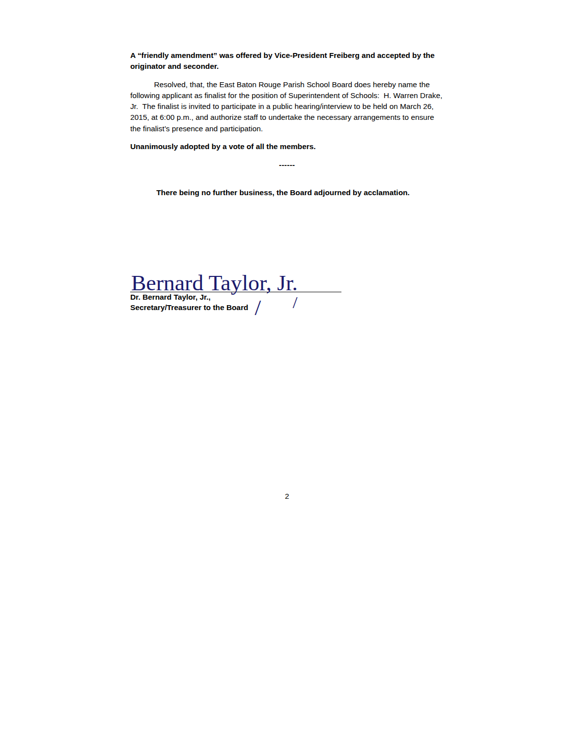A “friendly amendment” was offered by Vice-President Freiberg and accepted by the originator and seconder.
Resolved, that, the East Baton Rouge Parish School Board does hereby name the following applicant as finalist for the position of Superintendent of Schools: H. Warren Drake, Jr. The finalist is invited to participate in a public hearing/interview to be held on March 26, 2015, at 6:00 p.m., and authorize staff to undertake the necessary arrangements to ensure the finalist’s presence and participation.
Unanimously adopted by a vote of all the members.
------
There being no further business, the Board adjourned by acclamation.
Bernard Taylor, Jr.
Dr. Bernard Taylor, Jr.,
Secretary/Treasurer to the Board
/ /
2